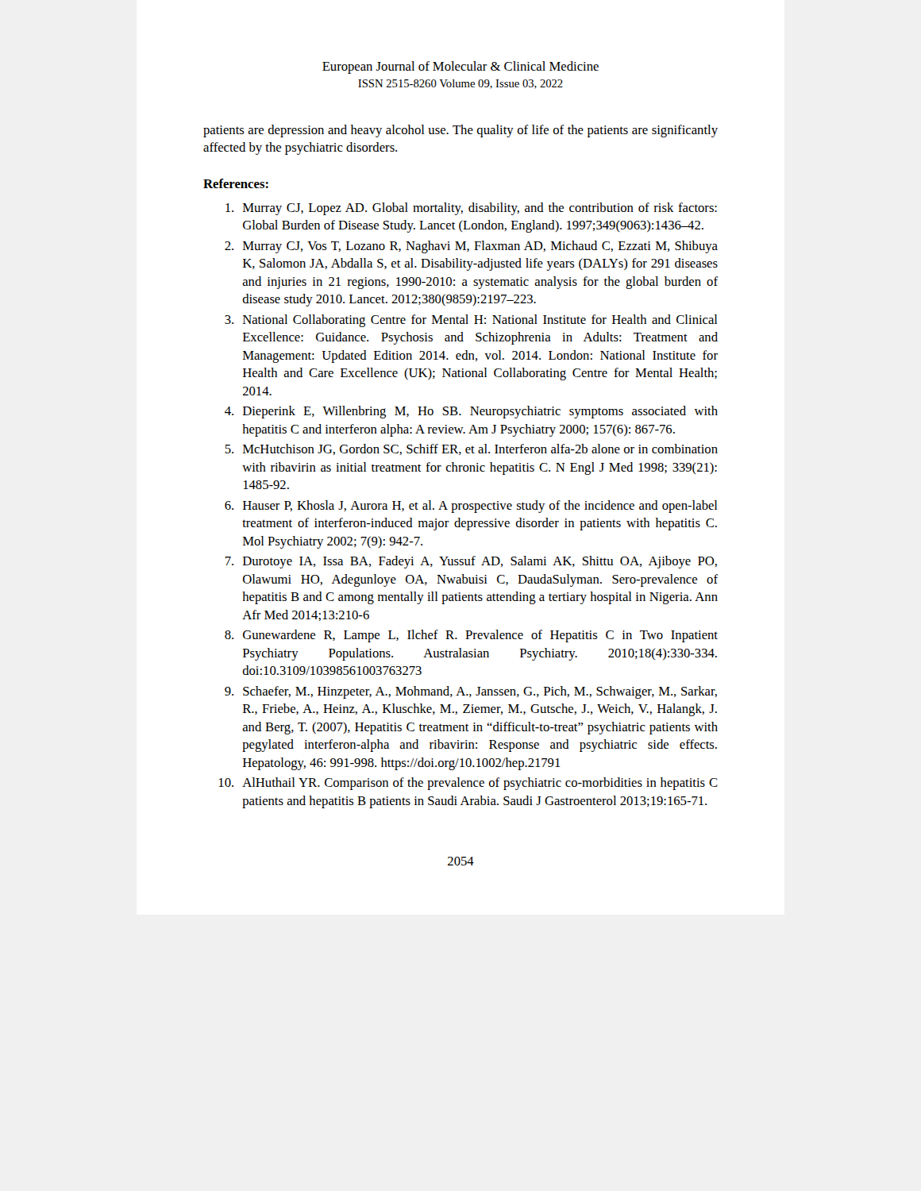European Journal of Molecular & Clinical Medicine
ISSN 2515-8260 Volume 09, Issue 03, 2022
patients are depression and heavy alcohol use. The quality of life of the patients are significantly affected by the psychiatric disorders.
References:
Murray CJ, Lopez AD. Global mortality, disability, and the contribution of risk factors: Global Burden of Disease Study. Lancet (London, England). 1997;349(9063):1436–42.
Murray CJ, Vos T, Lozano R, Naghavi M, Flaxman AD, Michaud C, Ezzati M, Shibuya K, Salomon JA, Abdalla S, et al. Disability-adjusted life years (DALYs) for 291 diseases and injuries in 21 regions, 1990-2010: a systematic analysis for the global burden of disease study 2010. Lancet. 2012;380(9859):2197–223.
National Collaborating Centre for Mental H: National Institute for Health and Clinical Excellence: Guidance. Psychosis and Schizophrenia in Adults: Treatment and Management: Updated Edition 2014. edn, vol. 2014. London: National Institute for Health and Care Excellence (UK); National Collaborating Centre for Mental Health; 2014.
Dieperink E, Willenbring M, Ho SB. Neuropsychiatric symptoms associated with hepatitis C and interferon alpha: A review. Am J Psychiatry 2000; 157(6): 867-76.
McHutchison JG, Gordon SC, Schiff ER, et al. Interferon alfa-2b alone or in combination with ribavirin as initial treatment for chronic hepatitis C. N Engl J Med 1998; 339(21): 1485-92.
Hauser P, Khosla J, Aurora H, et al. A prospective study of the incidence and open-label treatment of interferon-induced major depressive disorder in patients with hepatitis C. Mol Psychiatry 2002; 7(9): 942-7.
Durotoye IA, Issa BA, Fadeyi A, Yussuf AD, Salami AK, Shittu OA, Ajiboye PO, Olawumi HO, Adegunloye OA, Nwabuisi C, DaudaSulyman. Sero-prevalence of hepatitis B and C among mentally ill patients attending a tertiary hospital in Nigeria. Ann Afr Med 2014;13:210-6
Gunewardene R, Lampe L, Ilchef R. Prevalence of Hepatitis C in Two Inpatient Psychiatry Populations. Australasian Psychiatry. 2010;18(4):330-334. doi:10.3109/10398561003763273
Schaefer, M., Hinzpeter, A., Mohmand, A., Janssen, G., Pich, M., Schwaiger, M., Sarkar, R., Friebe, A., Heinz, A., Kluschke, M., Ziemer, M., Gutsche, J., Weich, V., Halangk, J. and Berg, T. (2007), Hepatitis C treatment in “difficult-to-treat” psychiatric patients with pegylated interferon-alpha and ribavirin: Response and psychiatric side effects. Hepatology, 46: 991-998. https://doi.org/10.1002/hep.21791
AlHuthail YR. Comparison of the prevalence of psychiatric co-morbidities in hepatitis C patients and hepatitis B patients in Saudi Arabia. Saudi J Gastroenterol 2013;19:165-71.
2054